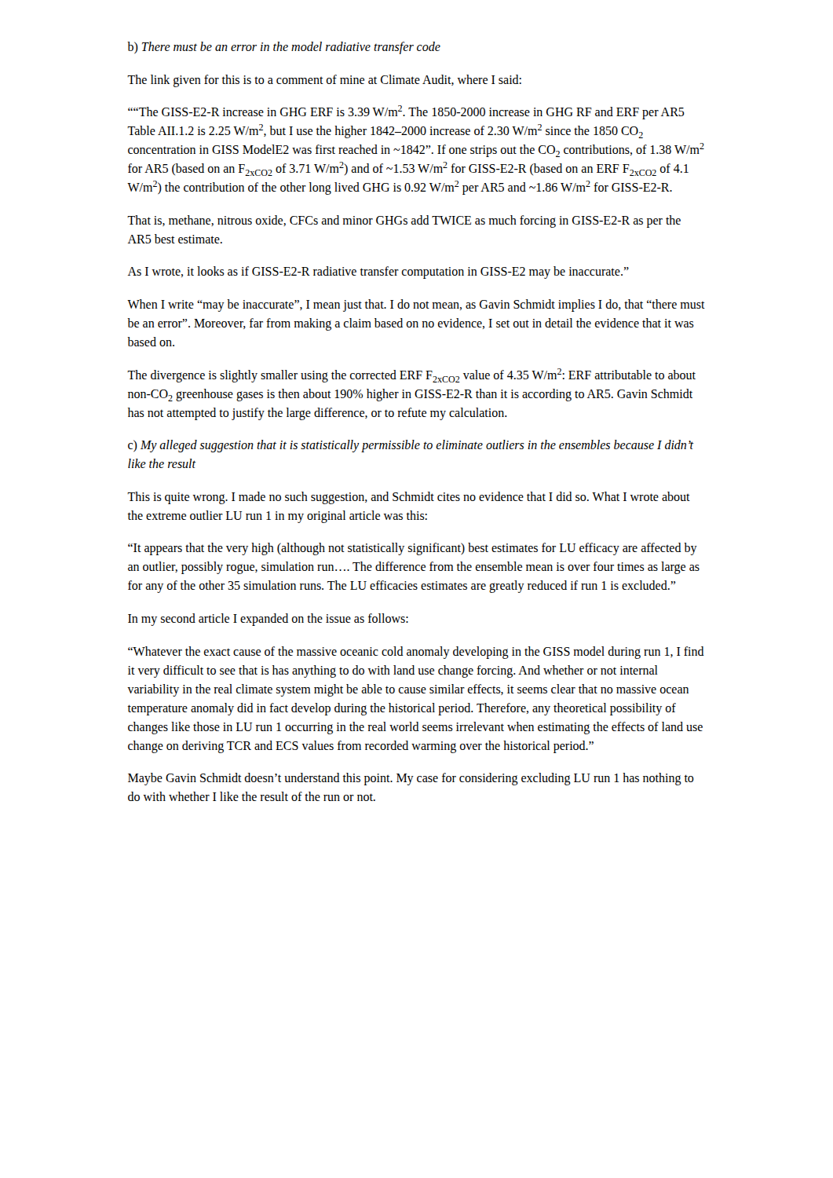b) There must be an error in the model radiative transfer code
The link given for this is to a comment of mine at Climate Audit, where I said:
““The GISS-E2-R increase in GHG ERF is 3.39 W/m2. The 1850-2000 increase in GHG RF and ERF per AR5 Table AII.1.2 is 2.25 W/m2, but I use the higher 1842–2000 increase of 2.30 W/m2 since the 1850 CO2 concentration in GISS ModelE2 was first reached in ~1842”. If one strips out the CO2 contributions, of 1.38 W/m2 for AR5 (based on an F2xCO2 of 3.71 W/m2) and of ~1.53 W/m2 for GISS-E2-R (based on an ERF F2xCO2 of 4.1 W/m2) the contribution of the other long lived GHG is 0.92 W/m2 per AR5 and ~1.86 W/m2 for GISS-E2-R.
That is, methane, nitrous oxide, CFCs and minor GHGs add TWICE as much forcing in GISS-E2-R as per the AR5 best estimate.
As I wrote, it looks as if GISS-E2-R radiative transfer computation in GISS-E2 may be inaccurate.”
When I write “may be inaccurate”, I mean just that. I do not mean, as Gavin Schmidt implies I do, that “there must be an error”. Moreover, far from making a claim based on no evidence, I set out in detail the evidence that it was based on.
The divergence is slightly smaller using the corrected ERF F2xCO2 value of 4.35 W/m2: ERF attributable to about non-CO2 greenhouse gases is then about 190% higher in GISS-E2-R than it is according to AR5. Gavin Schmidt has not attempted to justify the large difference, or to refute my calculation.
c) My alleged suggestion that it is statistically permissible to eliminate outliers in the ensembles because I didn’t like the result
This is quite wrong. I made no such suggestion, and Schmidt cites no evidence that I did so. What I wrote about the extreme outlier LU run 1 in my original article was this:
“It appears that the very high (although not statistically significant) best estimates for LU efficacy are affected by an outlier, possibly rogue, simulation run…. The difference from the ensemble mean is over four times as large as for any of the other 35 simulation runs. The LU efficacies estimates are greatly reduced if run 1 is excluded.”
In my second article I expanded on the issue as follows:
“Whatever the exact cause of the massive oceanic cold anomaly developing in the GISS model during run 1, I find it very difficult to see that is has anything to do with land use change forcing. And whether or not internal variability in the real climate system might be able to cause similar effects, it seems clear that no massive ocean temperature anomaly did in fact develop during the historical period. Therefore, any theoretical possibility of changes like those in LU run 1 occurring in the real world seems irrelevant when estimating the effects of land use change on deriving TCR and ECS values from recorded warming over the historical period.”
Maybe Gavin Schmidt doesn’t understand this point. My case for considering excluding LU run 1 has nothing to do with whether I like the result of the run or not.